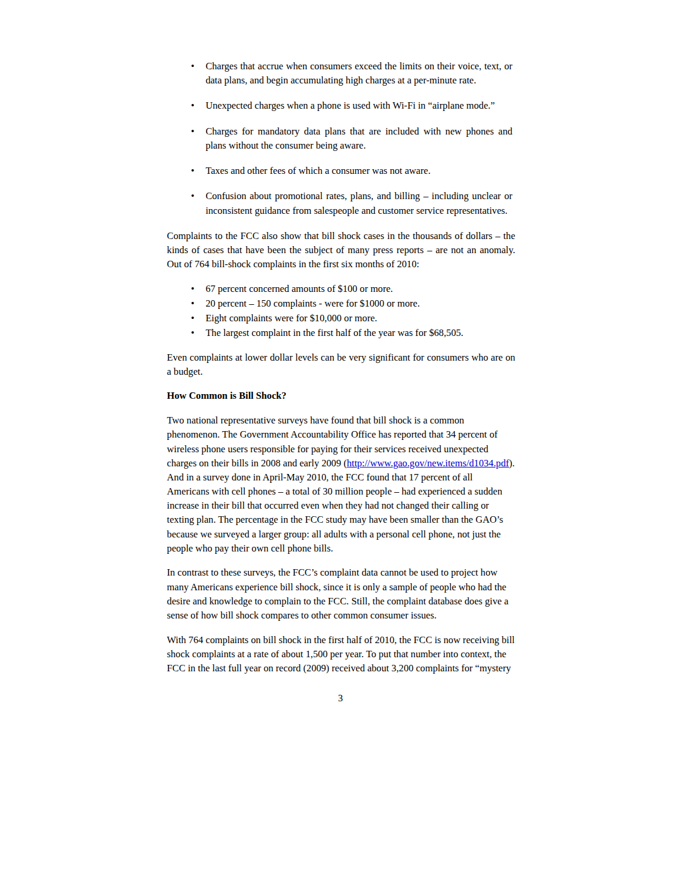Charges that accrue when consumers exceed the limits on their voice, text, or data plans, and begin accumulating high charges at a per-minute rate.
Unexpected charges when a phone is used with Wi-Fi in “airplane mode.”
Charges for mandatory data plans that are included with new phones and plans without the consumer being aware.
Taxes and other fees of which a consumer was not aware.
Confusion about promotional rates, plans, and billing – including unclear or inconsistent guidance from salespeople and customer service representatives.
Complaints to the FCC also show that bill shock cases in the thousands of dollars – the kinds of cases that have been the subject of many press reports – are not an anomaly. Out of 764 bill-shock complaints in the first six months of 2010:
67 percent concerned amounts of $100 or more.
20 percent – 150 complaints - were for $1000 or more.
Eight complaints were for $10,000 or more.
The largest complaint in the first half of the year was for $68,505.
Even complaints at lower dollar levels can be very significant for consumers who are on a budget.
How Common is Bill Shock?
Two national representative surveys have found that bill shock is a common phenomenon. The Government Accountability Office has reported that 34 percent of wireless phone users responsible for paying for their services received unexpected charges on their bills in 2008 and early 2009 (http://www.gao.gov/new.items/d1034.pdf). And in a survey done in April-May 2010, the FCC found that 17 percent of all Americans with cell phones – a total of 30 million people – had experienced a sudden increase in their bill that occurred even when they had not changed their calling or texting plan. The percentage in the FCC study may have been smaller than the GAO’s because we surveyed a larger group: all adults with a personal cell phone, not just the people who pay their own cell phone bills.
In contrast to these surveys, the FCC’s complaint data cannot be used to project how many Americans experience bill shock, since it is only a sample of people who had the desire and knowledge to complain to the FCC. Still, the complaint database does give a sense of how bill shock compares to other common consumer issues.
With 764 complaints on bill shock in the first half of 2010, the FCC is now receiving bill shock complaints at a rate of about 1,500 per year. To put that number into context, the FCC in the last full year on record (2009) received about 3,200 complaints for “mystery
3